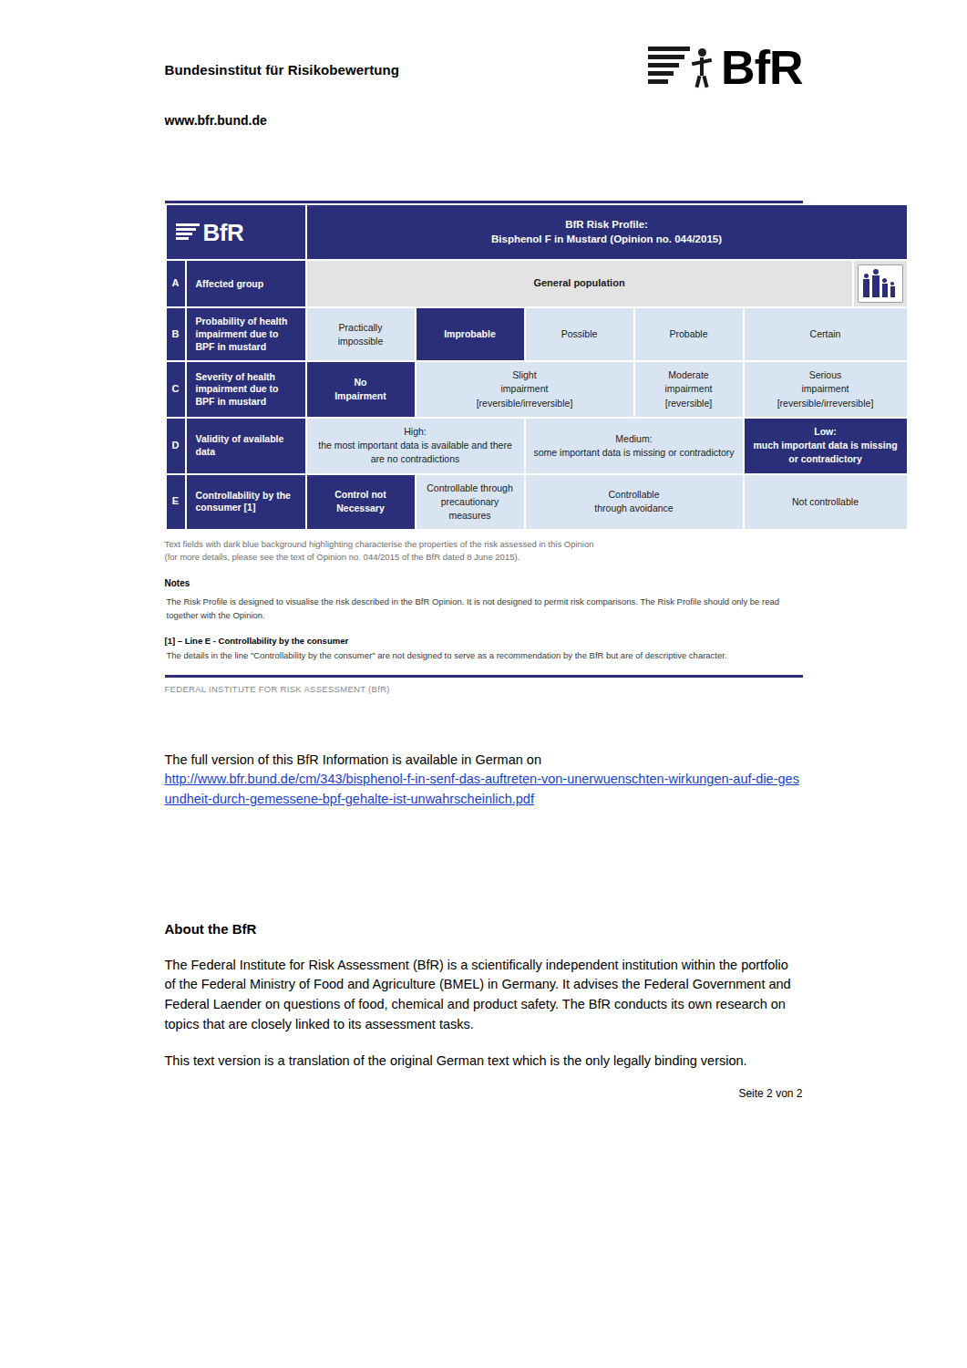Bundesinstitut für Risikobewertung
BfR
www.bfr.bund.de
| BfR | BfR Risk Profile: Bisphenol F in Mustard (Opinion no. 044/2015) |
| A | Affected group | General population | |
| B | Probability of health impairment due to BPF in mustard | Practically impossible | Improbable | Possible | Probable | Certain |
| C | Severity of health impairment due to BPF in mustard | No Impairment | Slight impairment [reversible/irreversible] | Moderate impairment [reversible] | Serious impairment [reversible/irreversible] |
| D | Validity of available data | High: the most important data is available and there are no contradictions | Medium: some important data is missing or contradictory | Low: much important data is missing or contradictory |
| E | Controllability by the consumer [1] | Control not Necessary | Controllable through precautionary measures | Controllable through avoidance | Not controllable |
Text fields with dark blue background highlighting characterise the properties of the risk assessed in this Opinion
(for more details, please see the text of Opinion no. 044/2015 of the BfR dated 8 June 2015).
Notes
The Risk Profile is designed to visualise the risk described in the BfR Opinion. It is not designed to permit risk comparisons. The Risk Profile should only be read together with the Opinion.
[1] – Line E - Controllability by the consumer
The details in the line "Controllability by the consumer" are not designed to serve as a recommendation by the BfR but are of descriptive character.
FEDERAL INSTITUTE FOR RISK ASSESSMENT (BfR)
The full version of this BfR Information is available in German on
http://www.bfr.bund.de/cm/343/bisphenol-f-in-senf-das-auftreten-von-unerwuenschten-wirkungen-auf-die-gesundheit-durch-gemessene-bpf-gehalte-ist-unwahrscheinlich.pdf
About the BfR
The Federal Institute for Risk Assessment (BfR) is a scientifically independent institution within the portfolio of the Federal Ministry of Food and Agriculture (BMEL) in Germany. It advises the Federal Government and Federal Laender on questions of food, chemical and product safety. The BfR conducts its own research on topics that are closely linked to its assessment tasks.
This text version is a translation of the original German text which is the only legally binding version.
Seite 2 von 2